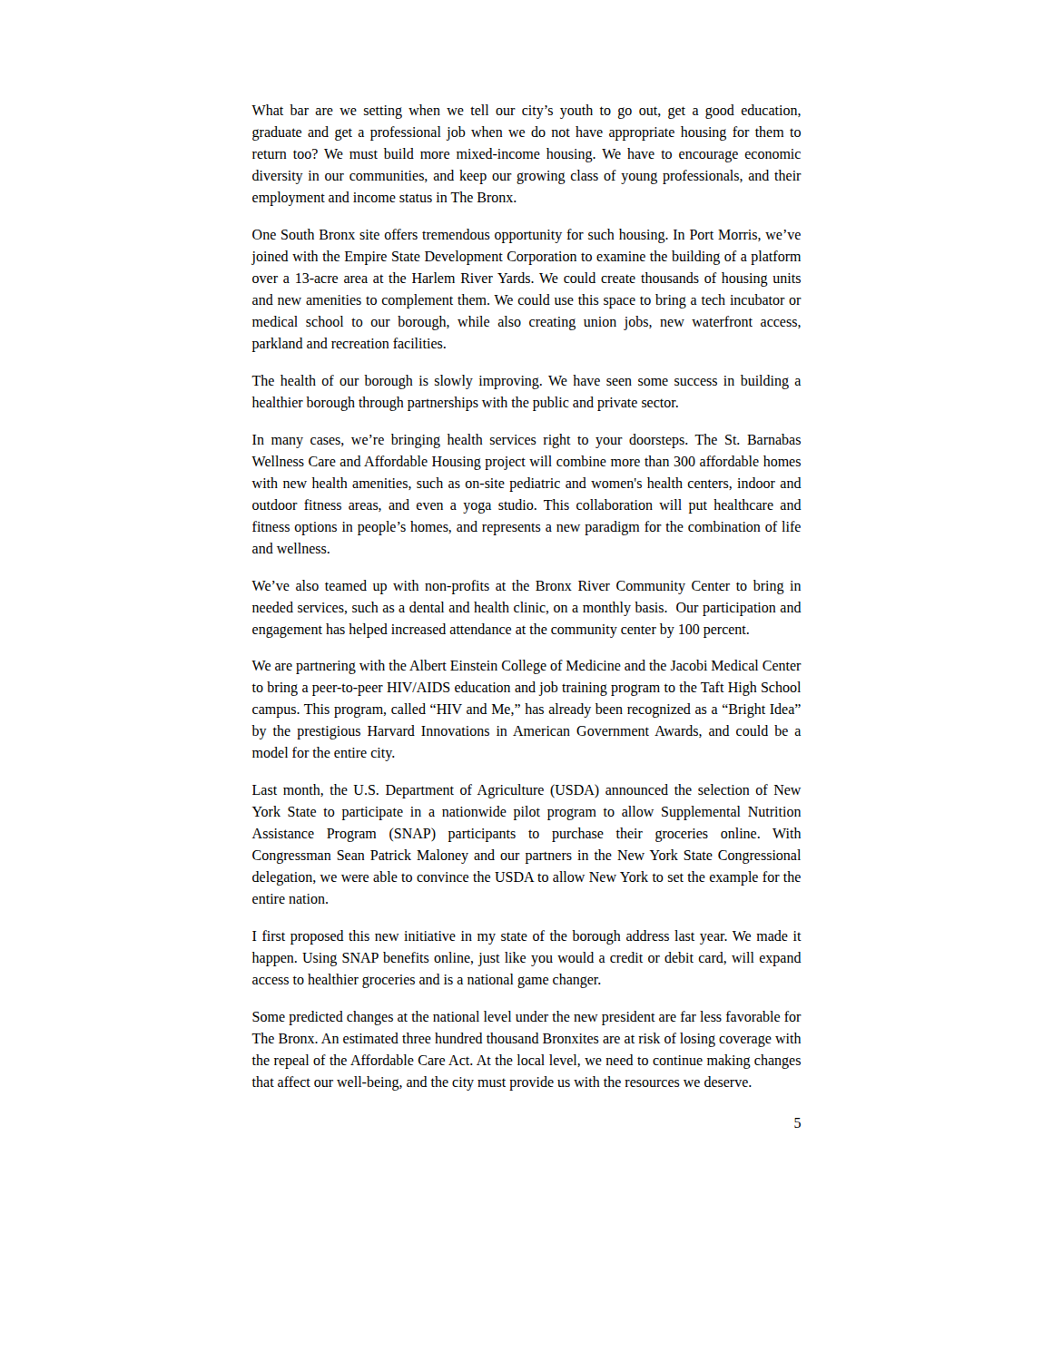What bar are we setting when we tell our city’s youth to go out, get a good education, graduate and get a professional job when we do not have appropriate housing for them to return too? We must build more mixed-income housing. We have to encourage economic diversity in our communities, and keep our growing class of young professionals, and their employment and income status in The Bronx.
One South Bronx site offers tremendous opportunity for such housing. In Port Morris, we’ve joined with the Empire State Development Corporation to examine the building of a platform over a 13-acre area at the Harlem River Yards. We could create thousands of housing units and new amenities to complement them. We could use this space to bring a tech incubator or medical school to our borough, while also creating union jobs, new waterfront access, parkland and recreation facilities.
The health of our borough is slowly improving. We have seen some success in building a healthier borough through partnerships with the public and private sector.
In many cases, we’re bringing health services right to your doorsteps. The St. Barnabas Wellness Care and Affordable Housing project will combine more than 300 affordable homes with new health amenities, such as on-site pediatric and women's health centers, indoor and outdoor fitness areas, and even a yoga studio. This collaboration will put healthcare and fitness options in people’s homes, and represents a new paradigm for the combination of life and wellness.
We’ve also teamed up with non-profits at the Bronx River Community Center to bring in needed services, such as a dental and health clinic, on a monthly basis. Our participation and engagement has helped increased attendance at the community center by 100 percent.
We are partnering with the Albert Einstein College of Medicine and the Jacobi Medical Center to bring a peer-to-peer HIV/AIDS education and job training program to the Taft High School campus. This program, called “HIV and Me,” has already been recognized as a “Bright Idea” by the prestigious Harvard Innovations in American Government Awards, and could be a model for the entire city.
Last month, the U.S. Department of Agriculture (USDA) announced the selection of New York State to participate in a nationwide pilot program to allow Supplemental Nutrition Assistance Program (SNAP) participants to purchase their groceries online. With Congressman Sean Patrick Maloney and our partners in the New York State Congressional delegation, we were able to convince the USDA to allow New York to set the example for the entire nation.
I first proposed this new initiative in my state of the borough address last year. We made it happen. Using SNAP benefits online, just like you would a credit or debit card, will expand access to healthier groceries and is a national game changer.
Some predicted changes at the national level under the new president are far less favorable for The Bronx. An estimated three hundred thousand Bronxites are at risk of losing coverage with the repeal of the Affordable Care Act. At the local level, we need to continue making changes that affect our well-being, and the city must provide us with the resources we deserve.
5